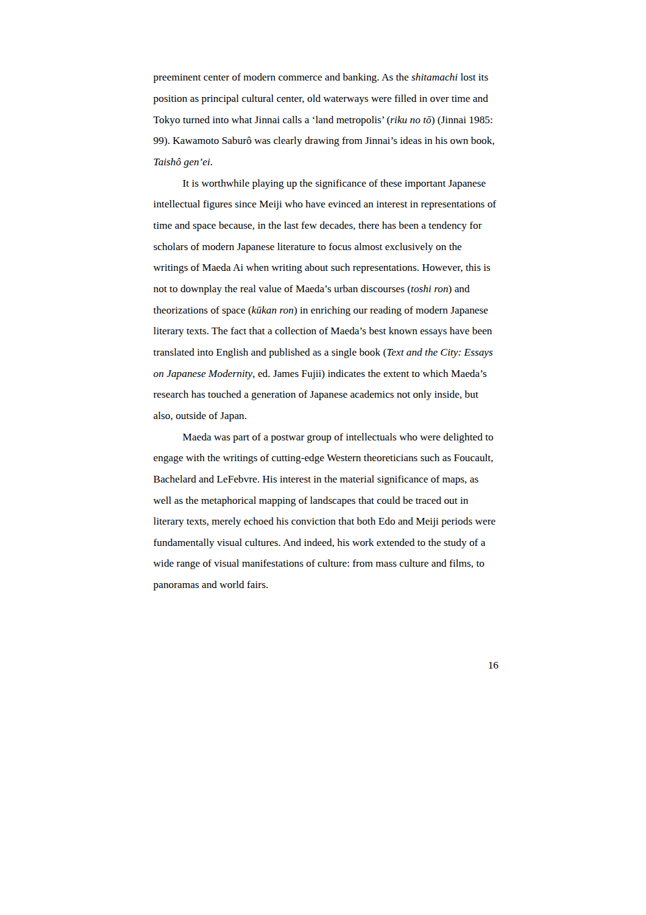preeminent center of modern commerce and banking. As the shitamachi lost its position as principal cultural center, old waterways were filled in over time and Tokyo turned into what Jinnai calls a ‘land metropolis’ (riku no tō) (Jinnai 1985: 99). Kawamoto Saburô was clearly drawing from Jinnai’s ideas in his own book, Taishô gen’ei.
It is worthwhile playing up the significance of these important Japanese intellectual figures since Meiji who have evinced an interest in representations of time and space because, in the last few decades, there has been a tendency for scholars of modern Japanese literature to focus almost exclusively on the writings of Maeda Ai when writing about such representations. However, this is not to downplay the real value of Maeda’s urban discourses (toshi ron) and theorizations of space (kūkan ron) in enriching our reading of modern Japanese literary texts. The fact that a collection of Maeda’s best known essays have been translated into English and published as a single book (Text and the City: Essays on Japanese Modernity, ed. James Fujii) indicates the extent to which Maeda’s research has touched a generation of Japanese academics not only inside, but also, outside of Japan.
Maeda was part of a postwar group of intellectuals who were delighted to engage with the writings of cutting-edge Western theoreticians such as Foucault, Bachelard and LeFebvre. His interest in the material significance of maps, as well as the metaphorical mapping of landscapes that could be traced out in literary texts, merely echoed his conviction that both Edo and Meiji periods were fundamentally visual cultures. And indeed, his work extended to the study of a wide range of visual manifestations of culture: from mass culture and films, to panoramas and world fairs.
16